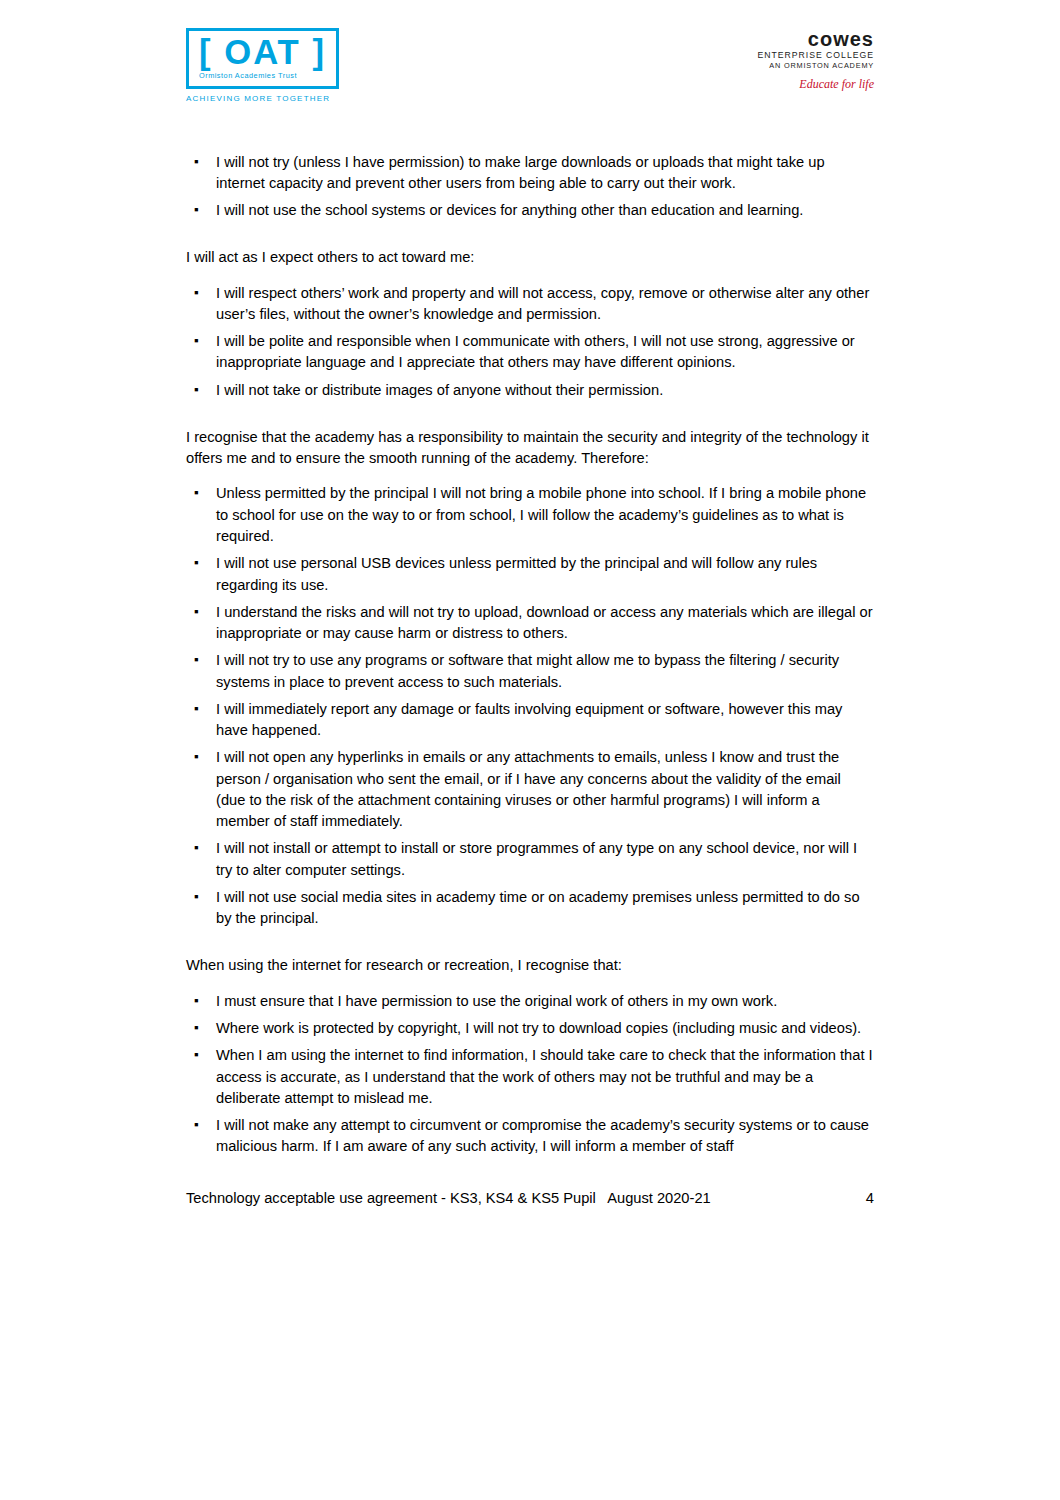[ OAT ]
Ormiston Academies Trust
Achieving more together
cowes
Enterprise College
An Ormiston Academy
Educate for life
I will not try (unless I have permission) to make large downloads or uploads that might take up internet capacity and prevent other users from being able to carry out their work.
I will not use the school systems or devices for anything other than education and learning.
I will act as I expect others to act toward me:
I will respect others’ work and property and will not access, copy, remove or otherwise alter any other user’s files, without the owner’s knowledge and permission.
I will be polite and responsible when I communicate with others, I will not use strong, aggressive or inappropriate language and I appreciate that others may have different opinions.
I will not take or distribute images of anyone without their permission.
I recognise that the academy has a responsibility to maintain the security and integrity of the technology it offers me and to ensure the smooth running of the academy. Therefore:
Unless permitted by the principal I will not bring a mobile phone into school. If I bring a mobile phone to school for use on the way to or from school, I will follow the academy’s guidelines as to what is required.
I will not use personal USB devices unless permitted by the principal and will follow any rules regarding its use.
I understand the risks and will not try to upload, download or access any materials which are illegal or inappropriate or may cause harm or distress to others.
I will not try to use any programs or software that might allow me to bypass the filtering / security systems in place to prevent access to such materials.
I will immediately report any damage or faults involving equipment or software, however this may have happened.
I will not open any hyperlinks in emails or any attachments to emails, unless I know and trust the person / organisation who sent the email, or if I have any concerns about the validity of the email (due to the risk of the attachment containing viruses or other harmful programs) I will inform a member of staff immediately.
I will not install or attempt to install or store programmes of any type on any school device, nor will I try to alter computer settings.
I will not use social media sites in academy time or on academy premises unless permitted to do so by the principal.
When using the internet for research or recreation, I recognise that:
I must ensure that I have permission to use the original work of others in my own work.
Where work is protected by copyright, I will not try to download copies (including music and videos).
When I am using the internet to find information, I should take care to check that the information that I access is accurate, as I understand that the work of others may not be truthful and may be a deliberate attempt to mislead me.
I will not make any attempt to circumvent or compromise the academy’s security systems or to cause malicious harm. If I am aware of any such activity, I will inform a member of staff
Technology acceptable use agreement - KS3, KS4 & KS5 Pupil August 2020-21
4